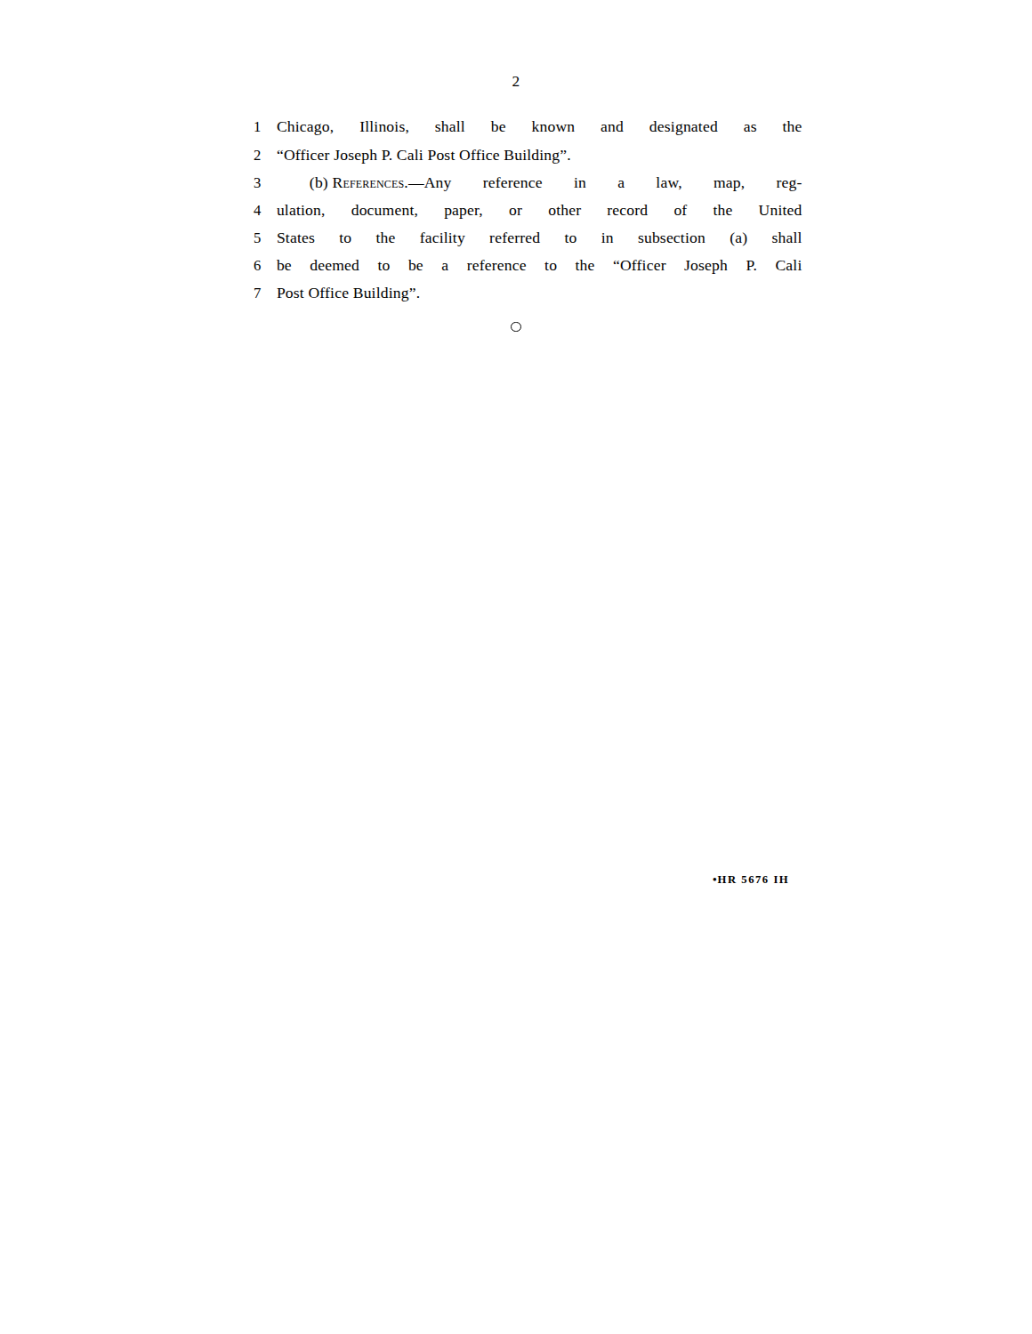2
1
Chicago, Illinois, shall be known and designated as the
2
“Officer Joseph P. Cali Post Office Building”.
3
(b) References.—Any reference in alaw, map, reg-
4
ulation, document, paper, or other record of the United
5
States to the facility referred to in subsection(a) shall
6
be deemed to be areference to the“Officer Joseph P. Cali
7
Post Office Building”.
•HR 5676 IH